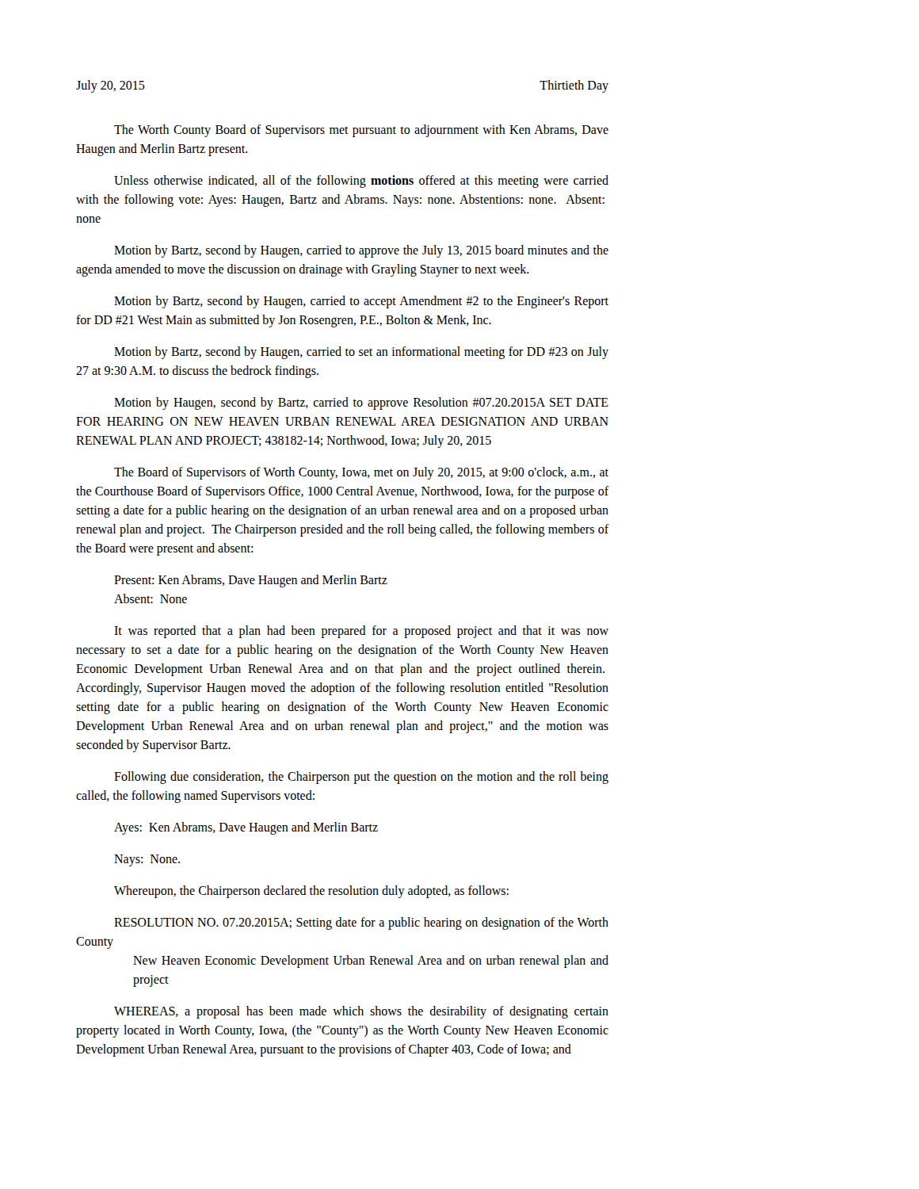July 20, 2015
Thirtieth Day
The Worth County Board of Supervisors met pursuant to adjournment with Ken Abrams, Dave Haugen and Merlin Bartz present.
Unless otherwise indicated, all of the following motions offered at this meeting were carried with the following vote: Ayes: Haugen, Bartz and Abrams. Nays: none. Abstentions: none. Absent: none
Motion by Bartz, second by Haugen, carried to approve the July 13, 2015 board minutes and the agenda amended to move the discussion on drainage with Grayling Stayner to next week.
Motion by Bartz, second by Haugen, carried to accept Amendment #2 to the Engineer's Report for DD #21 West Main as submitted by Jon Rosengren, P.E., Bolton & Menk, Inc.
Motion by Bartz, second by Haugen, carried to set an informational meeting for DD #23 on July 27 at 9:30 A.M. to discuss the bedrock findings.
Motion by Haugen, second by Bartz, carried to approve Resolution #07.20.2015A SET DATE FOR HEARING ON NEW HEAVEN URBAN RENEWAL AREA DESIGNATION AND URBAN RENEWAL PLAN AND PROJECT; 438182-14; Northwood, Iowa; July 20, 2015
The Board of Supervisors of Worth County, Iowa, met on July 20, 2015, at 9:00 o'clock, a.m., at the Courthouse Board of Supervisors Office, 1000 Central Avenue, Northwood, Iowa, for the purpose of setting a date for a public hearing on the designation of an urban renewal area and on a proposed urban renewal plan and project. The Chairperson presided and the roll being called, the following members of the Board were present and absent:
Present: Ken Abrams, Dave Haugen and Merlin Bartz
Absent: None
It was reported that a plan had been prepared for a proposed project and that it was now necessary to set a date for a public hearing on the designation of the Worth County New Heaven Economic Development Urban Renewal Area and on that plan and the project outlined therein. Accordingly, Supervisor Haugen moved the adoption of the following resolution entitled "Resolution setting date for a public hearing on designation of the Worth County New Heaven Economic Development Urban Renewal Area and on urban renewal plan and project," and the motion was seconded by Supervisor Bartz.
Following due consideration, the Chairperson put the question on the motion and the roll being called, the following named Supervisors voted:
Ayes: Ken Abrams, Dave Haugen and Merlin Bartz
Nays: None.
Whereupon, the Chairperson declared the resolution duly adopted, as follows:
RESOLUTION NO. 07.20.2015A; Setting date for a public hearing on designation of the Worth County New Heaven Economic Development Urban Renewal Area and on urban renewal plan and project
WHEREAS, a proposal has been made which shows the desirability of designating certain property located in Worth County, Iowa, (the "County") as the Worth County New Heaven Economic Development Urban Renewal Area, pursuant to the provisions of Chapter 403, Code of Iowa; and